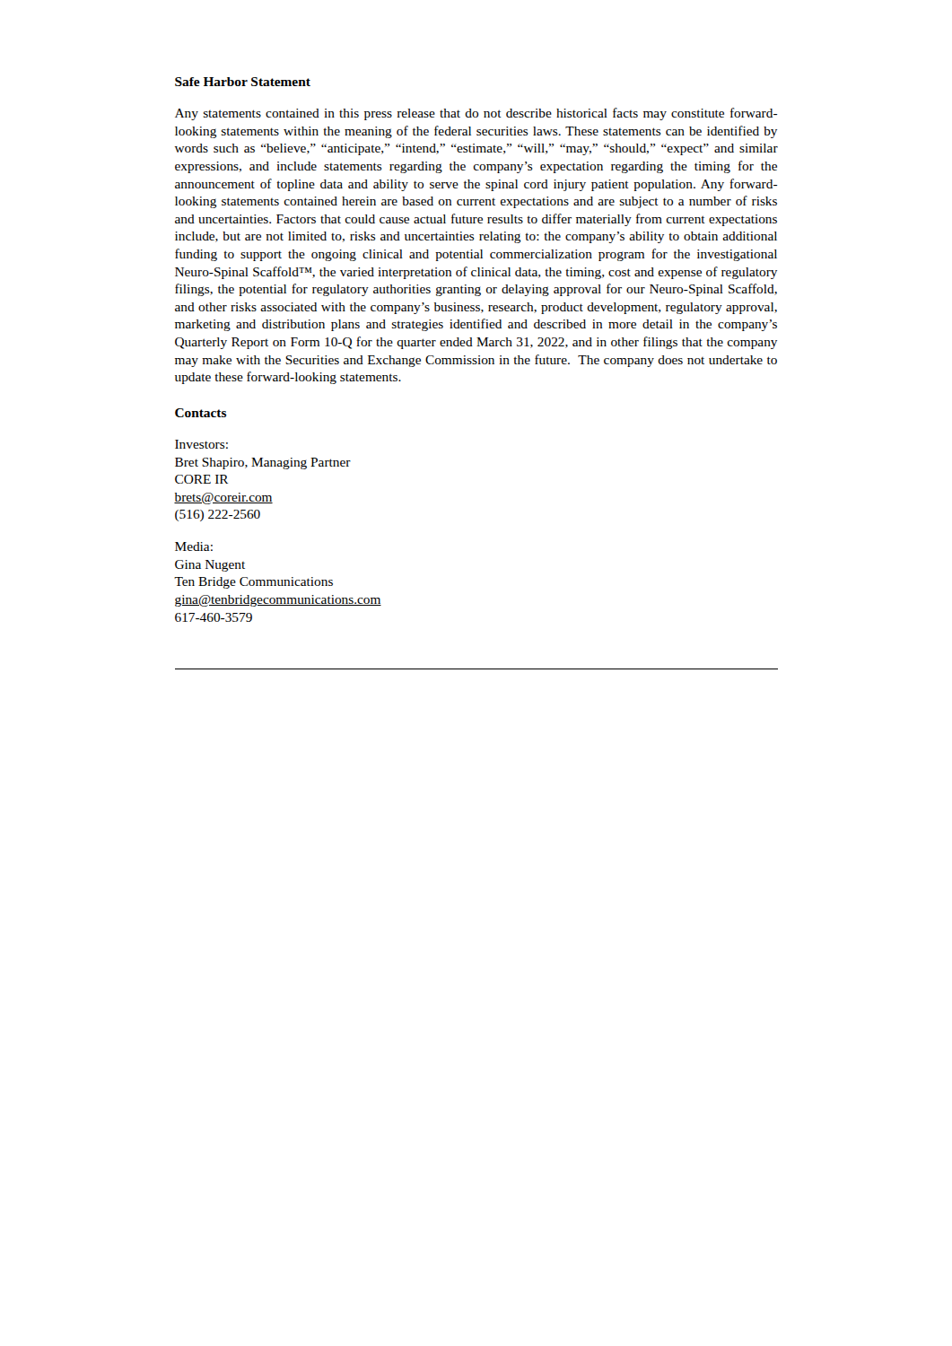Safe Harbor Statement
Any statements contained in this press release that do not describe historical facts may constitute forward-looking statements within the meaning of the federal securities laws. These statements can be identified by words such as “believe,” “anticipate,” “intend,” “estimate,” “will,” “may,” “should,” “expect” and similar expressions, and include statements regarding the company’s expectation regarding the timing for the announcement of topline data and ability to serve the spinal cord injury patient population. Any forward-looking statements contained herein are based on current expectations and are subject to a number of risks and uncertainties. Factors that could cause actual future results to differ materially from current expectations include, but are not limited to, risks and uncertainties relating to: the company’s ability to obtain additional funding to support the ongoing clinical and potential commercialization program for the investigational Neuro-Spinal Scaffold™, the varied interpretation of clinical data, the timing, cost and expense of regulatory filings, the potential for regulatory authorities granting or delaying approval for our Neuro-Spinal Scaffold, and other risks associated with the company’s business, research, product development, regulatory approval, marketing and distribution plans and strategies identified and described in more detail in the company’s Quarterly Report on Form 10-Q for the quarter ended March 31, 2022, and in other filings that the company may make with the Securities and Exchange Commission in the future. The company does not undertake to update these forward-looking statements.
Contacts
Investors:
Bret Shapiro, Managing Partner
CORE IR
brets@coreir.com
(516) 222-2560
Media:
Gina Nugent
Ten Bridge Communications
gina@tenbridgecommunications.com
617-460-3579